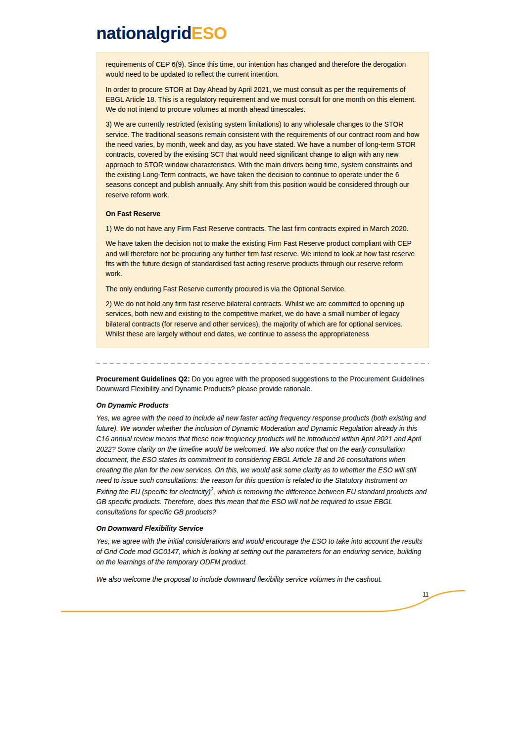national grid ESO
requirements of CEP 6(9). Since this time, our intention has changed and therefore the derogation would need to be updated to reflect the current intention.
In order to procure STOR at Day Ahead by April 2021, we must consult as per the requirements of EBGL Article 18. This is a regulatory requirement and we must consult for one month on this element. We do not intend to procure volumes at month ahead timescales.
3) We are currently restricted (existing system limitations) to any wholesale changes to the STOR service. The traditional seasons remain consistent with the requirements of our contract room and how the need varies, by month, week and day, as you have stated. We have a number of long-term STOR contracts, covered by the existing SCT that would need significant change to align with any new approach to STOR window characteristics. With the main drivers being time, system constraints and the existing Long-Term contracts, we have taken the decision to continue to operate under the 6 seasons concept and publish annually. Any shift from this position would be considered through our reserve reform work.
On Fast Reserve
1) We do not have any Firm Fast Reserve contracts. The last firm contracts expired in March 2020.
We have taken the decision not to make the existing Firm Fast Reserve product compliant with CEP and will therefore not be procuring any further firm fast reserve. We intend to look at how fast reserve fits with the future design of standardised fast acting reserve products through our reserve reform work.
The only enduring Fast Reserve currently procured is via the Optional Service.
2) We do not hold any firm fast reserve bilateral contracts. Whilst we are committed to opening up services, both new and existing to the competitive market, we do have a small number of legacy bilateral contracts (for reserve and other services), the majority of which are for optional services. Whilst these are largely without end dates, we continue to assess the appropriateness
– – – – – – – – – – – – – – – – – – – – – – – – – – – – – – – – – – – – – – – – – – – – – – – – – –
Procurement Guidelines Q2: Do you agree with the proposed suggestions to the Procurement Guidelines Downward Flexibility and Dynamic Products? please provide rationale.
On Dynamic Products
Yes, we agree with the need to include all new faster acting frequency response products (both existing and future). We wonder whether the inclusion of Dynamic Moderation and Dynamic Regulation already in this C16 annual review means that these new frequency products will be introduced within April 2021 and April 2022? Some clarity on the timeline would be welcomed. We also notice that on the early consultation document, the ESO states its commitment to considering EBGL Article 18 and 26 consultations when creating the plan for the new services. On this, we would ask some clarity as to whether the ESO will still need to issue such consultations: the reason for this question is related to the Statutory Instrument on Exiting the EU (specific for electricity)2, which is removing the difference between EU standard products and GB specific products. Therefore, does this mean that the ESO will not be required to issue EBGL consultations for specific GB products?
On Downward Flexibility Service
Yes, we agree with the initial considerations and would encourage the ESO to take into account the results of Grid Code mod GC0147, which is looking at setting out the parameters for an enduring service, building on the learnings of the temporary ODFM product.
We also welcome the proposal to include downward flexibility service volumes in the cashout.
11